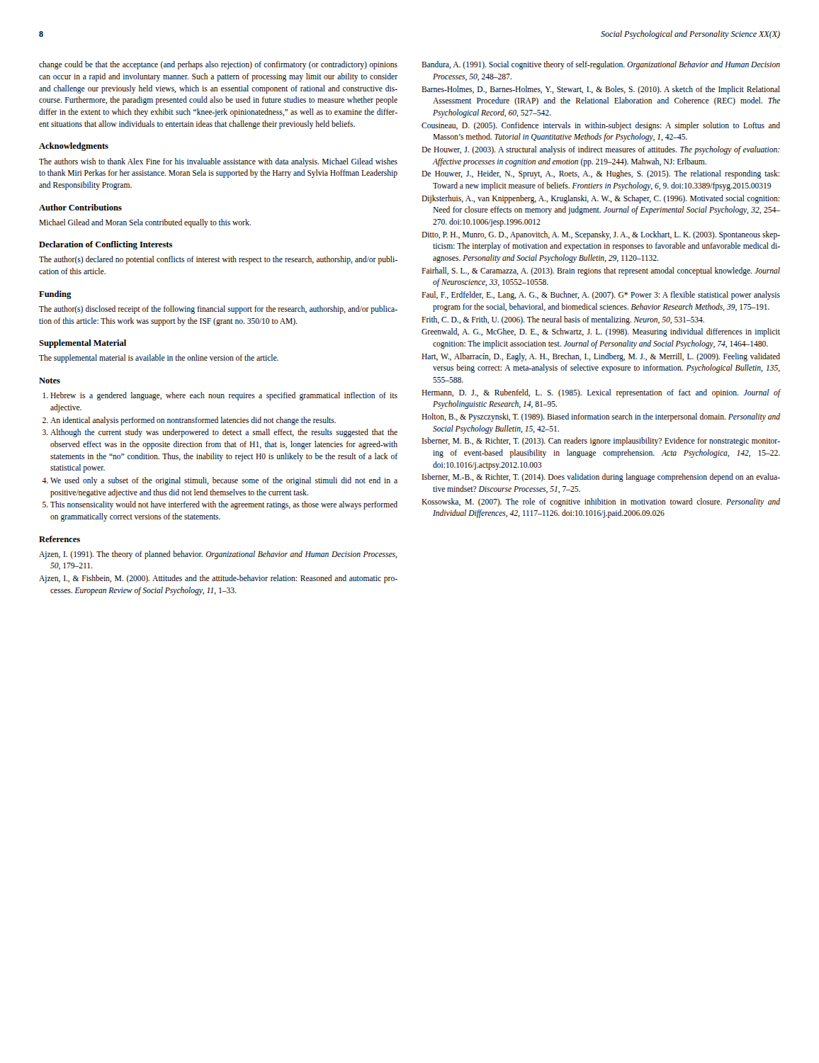8 Social Psychological and Personality Science XX(X)
change could be that the acceptance (and perhaps also rejection) of confirmatory (or contradictory) opinions can occur in a rapid and involuntary manner. Such a pattern of processing may limit our ability to consider and challenge our previously held views, which is an essential component of rational and constructive discourse. Furthermore, the paradigm presented could also be used in future studies to measure whether people differ in the extent to which they exhibit such “knee-jerk opinionatedness,” as well as to examine the different situations that allow individuals to entertain ideas that challenge their previously held beliefs.
Acknowledgments
The authors wish to thank Alex Fine for his invaluable assistance with data analysis. Michael Gilead wishes to thank Miri Perkas for her assistance. Moran Sela is supported by the Harry and Sylvia Hoffman Leadership and Responsibility Program.
Author Contributions
Michael Gilead and Moran Sela contributed equally to this work.
Declaration of Conflicting Interests
The author(s) declared no potential conflicts of interest with respect to the research, authorship, and/or publication of this article.
Funding
The author(s) disclosed receipt of the following financial support for the research, authorship, and/or publication of this article: This work was support by the ISF (grant no. 350/10 to AM).
Supplemental Material
The supplemental material is available in the online version of the article.
Notes
Hebrew is a gendered language, where each noun requires a specified grammatical inflection of its adjective.
An identical analysis performed on nontransformed latencies did not change the results.
Although the current study was underpowered to detect a small effect, the results suggested that the observed effect was in the opposite direction from that of H1, that is, longer latencies for agreed-with statements in the “no” condition. Thus, the inability to reject H0 is unlikely to be the result of a lack of statistical power.
We used only a subset of the original stimuli, because some of the original stimuli did not end in a positive/negative adjective and thus did not lend themselves to the current task.
This nonsensicality would not have interfered with the agreement ratings, as those were always performed on grammatically correct versions of the statements.
References
Ajzen, I. (1991). The theory of planned behavior. Organizational Behavior and Human Decision Processes, 50, 179–211.
Ajzen, I., & Fishbein, M. (2000). Attitudes and the attitude-behavior relation: Reasoned and automatic processes. European Review of Social Psychology, 11, 1–33.
Bandura, A. (1991). Social cognitive theory of self-regulation. Organizational Behavior and Human Decision Processes, 50, 248–287.
Barnes-Holmes, D., Barnes-Holmes, Y., Stewart, I., & Boles, S. (2010). A sketch of the Implicit Relational Assessment Procedure (IRAP) and the Relational Elaboration and Coherence (REC) model. The Psychological Record, 60, 527–542.
Cousineau, D. (2005). Confidence intervals in within-subject designs: A simpler solution to Loftus and Masson’s method. Tutorial in Quantitative Methods for Psychology, 1, 42–45.
De Houwer, J. (2003). A structural analysis of indirect measures of attitudes. The psychology of evaluation: Affective processes in cognition and emotion (pp. 219–244). Mahwah, NJ: Erlbaum.
De Houwer, J., Heider, N., Spruyt, A., Roets, A., & Hughes, S. (2015). The relational responding task: Toward a new implicit measure of beliefs. Frontiers in Psychology, 6, 9. doi:10.3389/fpsyg.2015.00319
Dijksterhuis, A., van Knippenberg, A., Kruglanski, A. W., & Schaper, C. (1996). Motivated social cognition: Need for closure effects on memory and judgment. Journal of Experimental Social Psychology, 32, 254–270. doi:10.1006/jesp.1996.0012
Ditto, P. H., Munro, G. D., Apanovitch, A. M., Scepansky, J. A., & Lockhart, L. K. (2003). Spontaneous skepticism: The interplay of motivation and expectation in responses to favorable and unfavorable medical diagnoses. Personality and Social Psychology Bulletin, 29, 1120–1132.
Fairhall, S. L., & Caramazza, A. (2013). Brain regions that represent amodal conceptual knowledge. Journal of Neuroscience, 33, 10552–10558.
Faul, F., Erdfelder, E., Lang, A. G., & Buchner, A. (2007). G* Power 3: A flexible statistical power analysis program for the social, behavioral, and biomedical sciences. Behavior Research Methods, 39, 175–191.
Frith, C. D., & Frith, U. (2006). The neural basis of mentalizing. Neuron, 50, 531–534.
Greenwald, A. G., McGhee, D. E., & Schwartz, J. L. (1998). Measuring individual differences in implicit cognition: The implicit association test. Journal of Personality and Social Psychology, 74, 1464–1480.
Hart, W., Albarracín, D., Eagly, A. H., Brechan, I., Lindberg, M. J., & Merrill, L. (2009). Feeling validated versus being correct: A meta-analysis of selective exposure to information. Psychological Bulletin, 135, 555–588.
Hermann, D. J., & Rubenfeld, L. S. (1985). Lexical representation of fact and opinion. Journal of Psycholinguistic Research, 14, 81–95.
Holton, B., & Pyszczynski, T. (1989). Biased information search in the interpersonal domain. Personality and Social Psychology Bulletin, 15, 42–51.
Isberner, M. B., & Richter, T. (2013). Can readers ignore implausibility? Evidence for nonstrategic monitoring of event-based plausibility in language comprehension. Acta Psychologica, 142, 15–22. doi:10.1016/j.actpsy.2012.10.003
Isberner, M.-B., & Richter, T. (2014). Does validation during language comprehension depend on an evaluative mindset? Discourse Processes, 51, 7–25.
Kossowska, M. (2007). The role of cognitive inhibition in motivation toward closure. Personality and Individual Differences, 42, 1117–1126. doi:10.1016/j.paid.2006.09.026